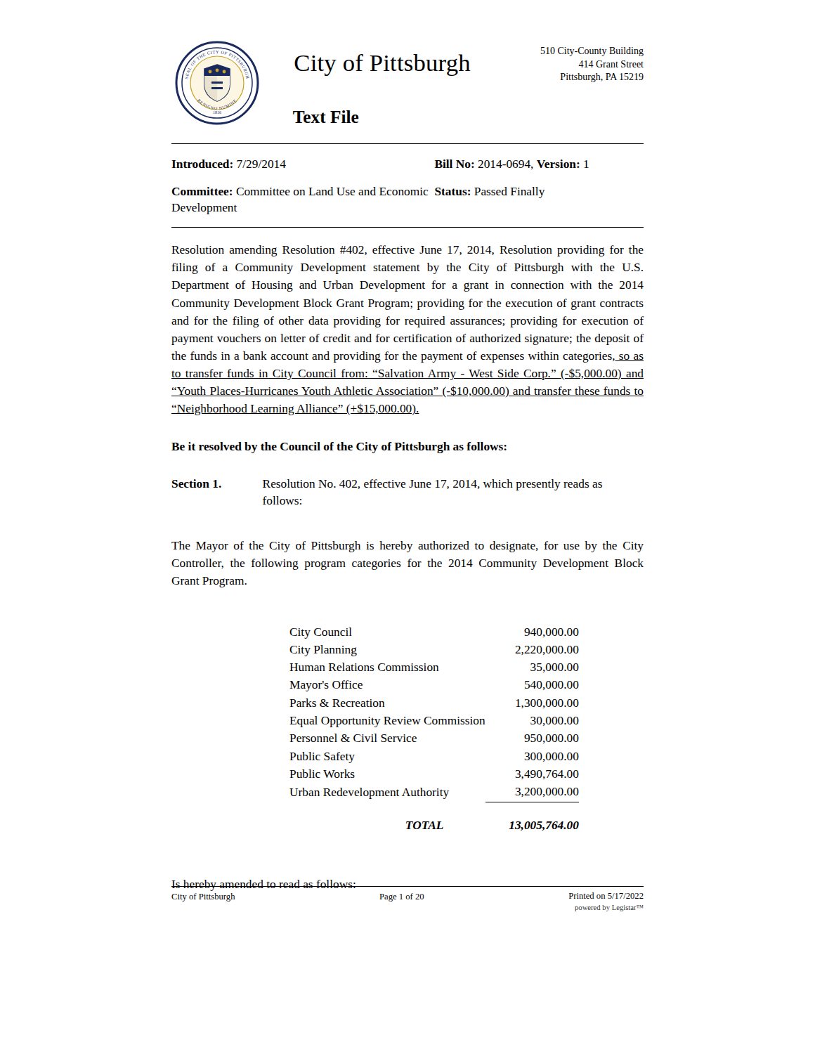SEAL OF THE CITY OF PITTSBURGH BENIGNO NUMINE 1816
City of Pittsburgh
Text File
510 City-County Building
414 Grant Street
Pittsburgh, PA 15219
Introduced: 7/29/2014
Bill No: 2014-0694, Version: 1
Committee: Committee on Land Use and Economic Development
Status: Passed Finally
Resolution amending Resolution #402, effective June 17, 2014, Resolution providing for the filing of a Community Development statement by the City of Pittsburgh with the U.S. Department of Housing and Urban Development for a grant in connection with the 2014 Community Development Block Grant Program; providing for the execution of grant contracts and for the filing of other data providing for required assurances; providing for execution of payment vouchers on letter of credit and for certification of authorized signature; the deposit of the funds in a bank account and providing for the payment of expenses within categories, so as to transfer funds in City Council from: “Salvation Army - West Side Corp.” (-$5,000.00) and “Youth Places-Hurricanes Youth Athletic Association” (-$10,000.00) and transfer these funds to “Neighborhood Learning Alliance” (+$15,000.00).
Be it resolved by the Council of the City of Pittsburgh as follows:
Section 1.
Resolution No. 402, effective June 17, 2014, which presently reads as follows:
The Mayor of the City of Pittsburgh is hereby authorized to designate, for use by the City Controller, the following program categories for the 2014 Community Development Block Grant Program.
| City Council | 940,000.00 |
| City Planning | 2,220,000.00 |
| Human Relations Commission | 35,000.00 |
| Mayor's Office | 540,000.00 |
| Parks & Recreation | 1,300,000.00 |
| Equal Opportunity Review Commission | 30,000.00 |
| Personnel & Civil Service | 950,000.00 |
| Public Safety | 300,000.00 |
| Public Works | 3,490,764.00 |
| Urban Redevelopment Authority | 3,200,000.00 |
| TOTAL | 13,005,764.00 |
Is hereby amended to read as follows:
City of Pittsburgh
Page 1 of 20
Printed on 5/17/2022
powered by Legistar™